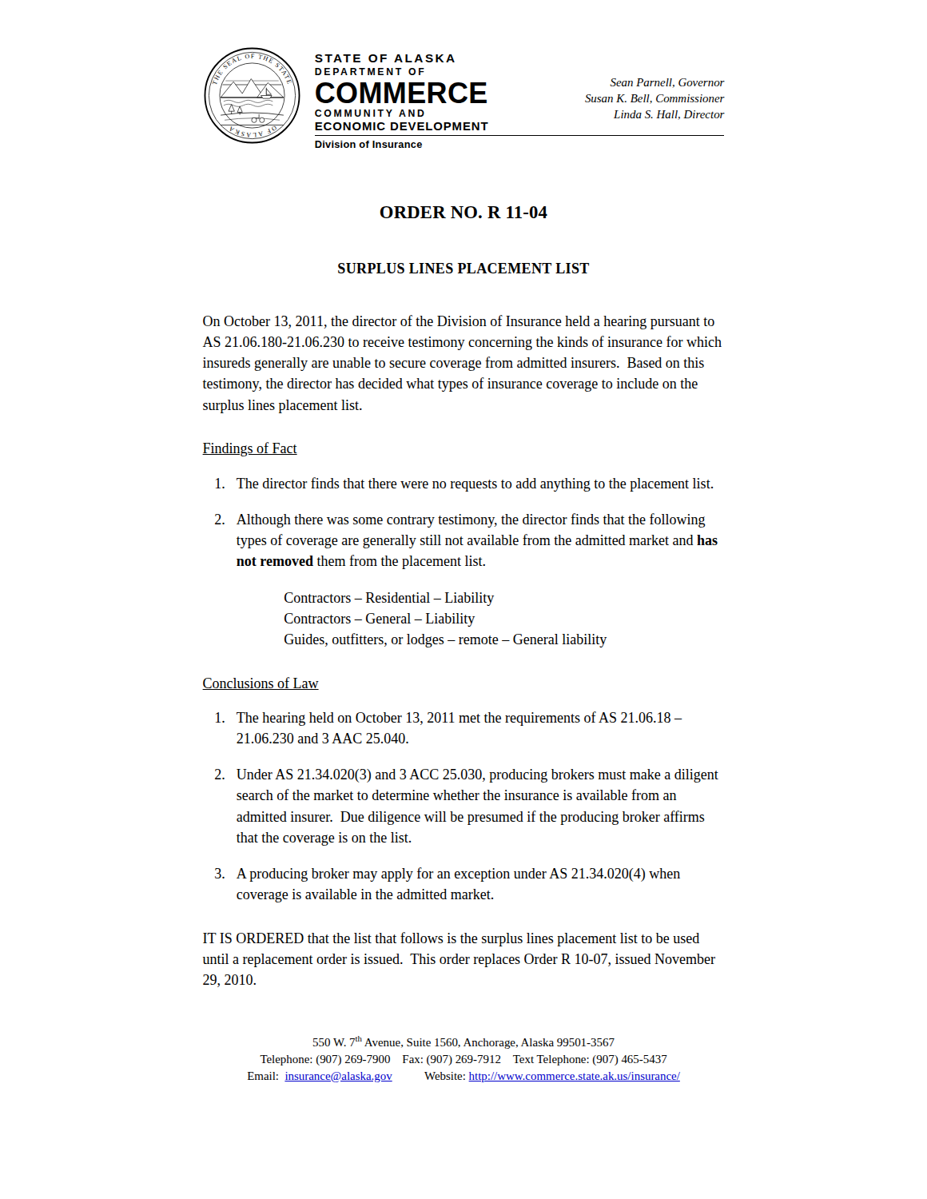THE SEAL OF THE STATE OF ALASKA
Sean Parnell, Governor
Susan K. Bell, Commissioner
Linda S. Hall, Director
STATE OF ALASKA
DEPARTMENT OF
COMMERCE
COMMUNITY AND
ECONOMIC DEVELOPMENT
Division of Insurance
ORDER NO. R 11-04
SURPLUS LINES PLACEMENT LIST
On October 13, 2011, the director of the Division of Insurance held a hearing pursuant to AS 21.06.180-21.06.230 to receive testimony concerning the kinds of insurance for which insureds generally are unable to secure coverage from admitted insurers. Based on this testimony, the director has decided what types of insurance coverage to include on the surplus lines placement list.
Findings of Fact
The director finds that there were no requests to add anything to the placement list.
Although there was some contrary testimony, the director finds that the following types of coverage are generally still not available from the admitted market and has not removed them from the placement list.
Contractors – Residential – Liability
Contractors – General – Liability
Guides, outfitters, or lodges – remote – General liability
Conclusions of Law
The hearing held on October 13, 2011 met the requirements of AS 21.06.18 – 21.06.230 and 3 AAC 25.040.
Under AS 21.34.020(3) and 3 ACC 25.030, producing brokers must make a diligent search of the market to determine whether the insurance is available from an admitted insurer. Due diligence will be presumed if the producing broker affirms that the coverage is on the list.
A producing broker may apply for an exception under AS 21.34.020(4) when coverage is available in the admitted market.
IT IS ORDERED that the list that follows is the surplus lines placement list to be used until a replacement order is issued. This order replaces Order R 10-07, issued November 29, 2010.
550 W. 7th Avenue, Suite 1560, Anchorage, Alaska 99501-3567
Telephone: (907) 269-7900 Fax: (907) 269-7912 Text Telephone: (907) 465-5437
Email: insurance@alaska.gov Website: http://www.commerce.state.ak.us/insurance/